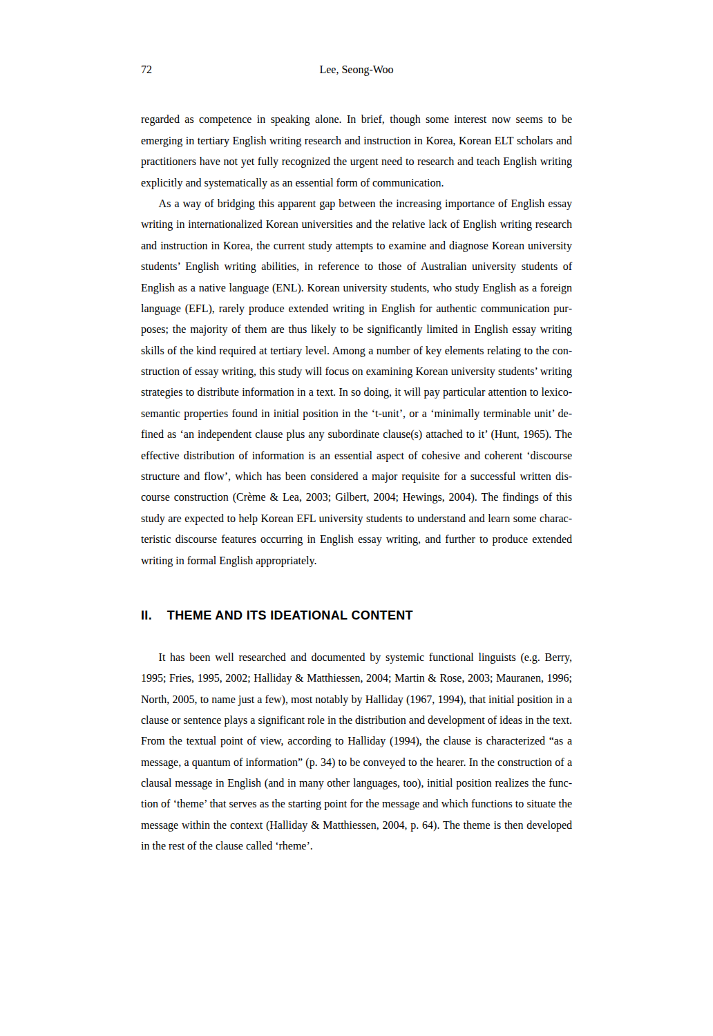72 Lee, Seong-Woo
regarded as competence in speaking alone. In brief, though some interest now seems to be emerging in tertiary English writing research and instruction in Korea, Korean ELT scholars and practitioners have not yet fully recognized the urgent need to research and teach English writing explicitly and systematically as an essential form of communication.
As a way of bridging this apparent gap between the increasing importance of English essay writing in internationalized Korean universities and the relative lack of English writing research and instruction in Korea, the current study attempts to examine and diagnose Korean university students’ English writing abilities, in reference to those of Australian university students of English as a native language (ENL). Korean university students, who study English as a foreign language (EFL), rarely produce extended writing in English for authentic communication purposes; the majority of them are thus likely to be significantly limited in English essay writing skills of the kind required at tertiary level. Among a number of key elements relating to the construction of essay writing, this study will focus on examining Korean university students’ writing strategies to distribute information in a text. In so doing, it will pay particular attention to lexico-semantic properties found in initial position in the ‘t-unit’, or a ‘minimally terminable unit’ defined as ‘an independent clause plus any subordinate clause(s) attached to it’ (Hunt, 1965). The effective distribution of information is an essential aspect of cohesive and coherent ‘discourse structure and flow’, which has been considered a major requisite for a successful written discourse construction (Crème & Lea, 2003; Gilbert, 2004; Hewings, 2004). The findings of this study are expected to help Korean EFL university students to understand and learn some characteristic discourse features occurring in English essay writing, and further to produce extended writing in formal English appropriately.
II. THEME AND ITS IDEATIONAL CONTENT
It has been well researched and documented by systemic functional linguists (e.g. Berry, 1995; Fries, 1995, 2002; Halliday & Matthiessen, 2004; Martin & Rose, 2003; Mauranen, 1996; North, 2005, to name just a few), most notably by Halliday (1967, 1994), that initial position in a clause or sentence plays a significant role in the distribution and development of ideas in the text. From the textual point of view, according to Halliday (1994), the clause is characterized “as a message, a quantum of information” (p. 34) to be conveyed to the hearer. In the construction of a clausal message in English (and in many other languages, too), initial position realizes the function of ‘theme’ that serves as the starting point for the message and which functions to situate the message within the context (Halliday & Matthiessen, 2004, p. 64). The theme is then developed in the rest of the clause called ‘rheme’.